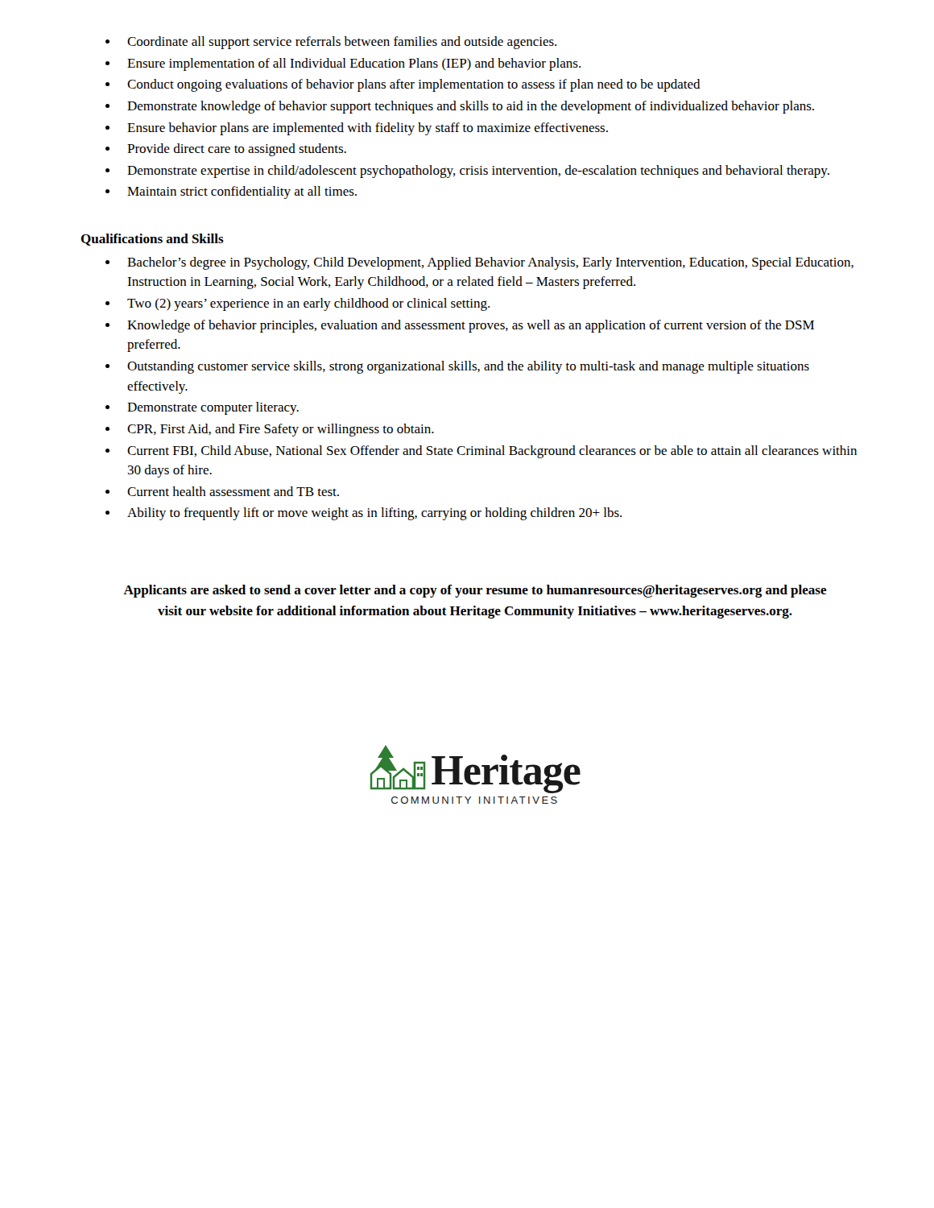Coordinate all support service referrals between families and outside agencies.
Ensure implementation of all Individual Education Plans (IEP) and behavior plans.
Conduct ongoing evaluations of behavior plans after implementation to assess if plan need to be updated
Demonstrate knowledge of behavior support techniques and skills to aid in the development of individualized behavior plans.
Ensure behavior plans are implemented with fidelity by staff to maximize effectiveness.
Provide direct care to assigned students.
Demonstrate expertise in child/adolescent psychopathology, crisis intervention, de-escalation techniques and behavioral therapy.
Maintain strict confidentiality at all times.
Qualifications and Skills
Bachelor’s degree in Psychology, Child Development, Applied Behavior Analysis, Early Intervention, Education, Special Education, Instruction in Learning, Social Work, Early Childhood, or a related field – Masters preferred.
Two (2) years’ experience in an early childhood or clinical setting.
Knowledge of behavior principles, evaluation and assessment proves, as well as an application of current version of the DSM preferred.
Outstanding customer service skills, strong organizational skills, and the ability to multi-task and manage multiple situations effectively.
Demonstrate computer literacy.
CPR, First Aid, and Fire Safety or willingness to obtain.
Current FBI, Child Abuse, National Sex Offender and State Criminal Background clearances or be able to attain all clearances within 30 days of hire.
Current health assessment and TB test.
Ability to frequently lift or move weight as in lifting, carrying or holding children 20+ lbs.
Applicants are asked to send a cover letter and a copy of your resume to humanresources@heritageserves.org and please visit our website for additional information about Heritage Community Initiatives – www.heritageserves.org.
Heritage
COMMUNITY INITIATIVES